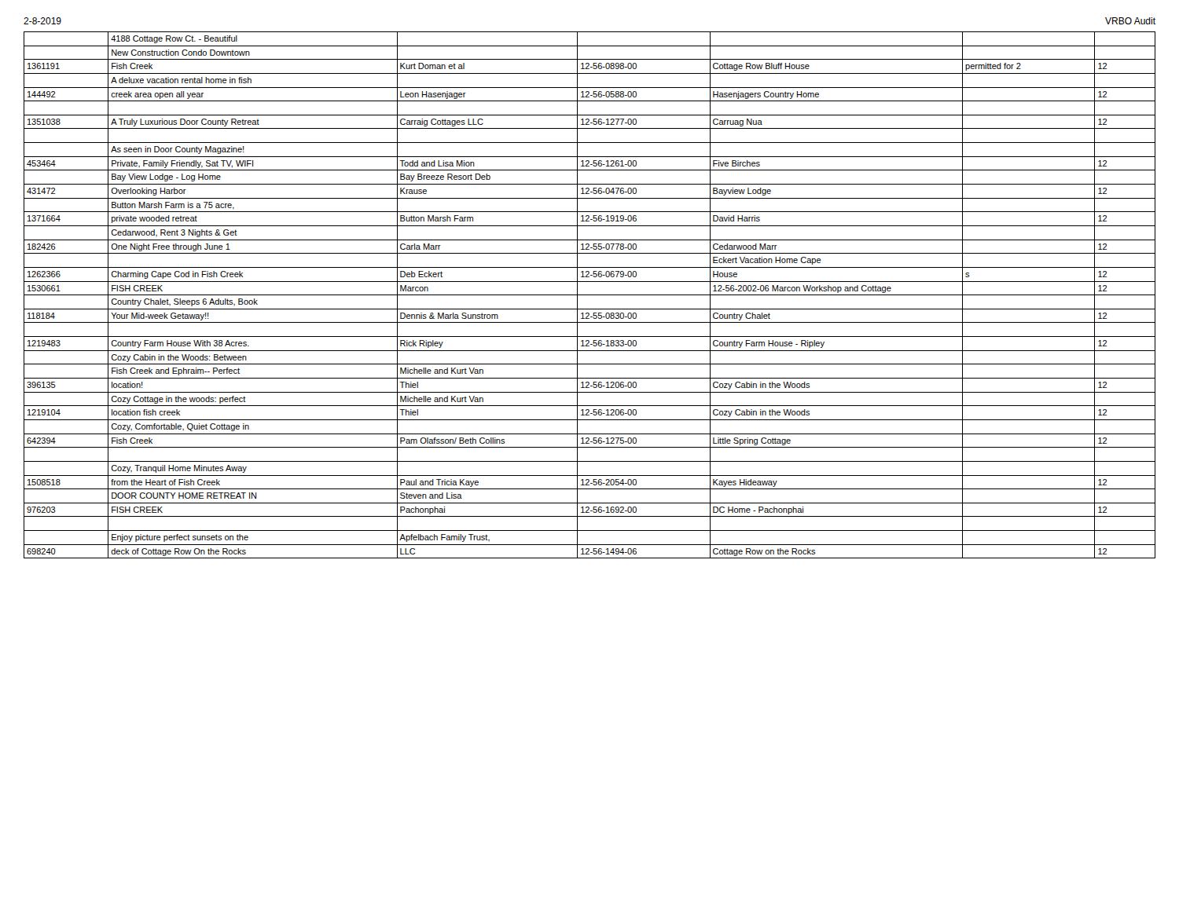2-8-2019 VRBO Audit
| | 4188 Cottage Row Ct. - Beautiful | | | | | |
| | New Construction Condo Downtown | | | | | |
| 1361191 | Fish Creek | Kurt Doman et al | 12-56-0898-00 | Cottage Row Bluff House | permitted for 2 | 12 |
| | A deluxe vacation rental home in fish | | | | | |
| 144492 | creek area open all year | Leon Hasenjager | 12-56-0588-00 | Hasenjagers Country Home | | 12 |
| 1351038 | A Truly Luxurious Door County Retreat | Carraig Cottages LLC | 12-56-1277-00 | Carruag Nua | | 12 |
| | As seen in Door County Magazine! | | | | | |
| 453464 | Private, Family Friendly, Sat TV, WIFI | Todd and Lisa Mion | 12-56-1261-00 | Five Birches | | 12 |
| | Bay View Lodge - Log Home | Bay Breeze Resort Deb | | | | |
| 431472 | Overlooking Harbor | Krause | 12-56-0476-00 | Bayview Lodge | | 12 |
| | Button Marsh Farm is a 75 acre, | | | | | |
| 1371664 | private wooded retreat | Button Marsh Farm | 12-56-1919-06 | David Harris | | 12 |
| | Cedarwood, Rent 3 Nights & Get | | | | | |
| 182426 | One Night Free through June 1 | Carla Marr | 12-55-0778-00 | Cedarwood Marr | | 12 |
| | | | | Eckert Vacation Home Cape | | |
| 1262366 | Charming Cape Cod in Fish Creek | Deb Eckert | 12-56-0679-00 | House | s | 12 |
| 1530661 | FISH CREEK | Marcon | | 12-56-2002-06 Marcon Workshop and Cottage | | 12 |
| | Country Chalet, Sleeps 6 Adults, Book | | | | | |
| 118184 | Your Mid-week Getaway!! | Dennis & Marla Sunstrom | 12-55-0830-00 | Country Chalet | | 12 |
| 1219483 | Country Farm House With 38 Acres. | Rick Ripley | 12-56-1833-00 | Country Farm House - Ripley | | 12 |
| | Cozy Cabin in the Woods: Between | | | | | |
| | Fish Creek and Ephraim-- Perfect | Michelle and Kurt Van | | | | |
| 396135 | location! | Thiel | 12-56-1206-00 | Cozy Cabin in the Woods | | 12 |
| | Cozy Cottage in the woods: perfect | Michelle and Kurt Van | | | | |
| 1219104 | location fish creek | Thiel | 12-56-1206-00 | Cozy Cabin in the Woods | | 12 |
| | Cozy, Comfortable, Quiet Cottage in | | | | | |
| 642394 | Fish Creek | Pam Olafsson/ Beth Collins | 12-56-1275-00 | Little Spring Cottage | | 12 |
| | Cozy, Tranquil Home Minutes Away | | | | | |
| 1508518 | from the Heart of Fish Creek | Paul and Tricia Kaye | 12-56-2054-00 | Kayes Hideaway | | 12 |
| | DOOR COUNTY HOME RETREAT IN | Steven and Lisa | | | | |
| 976203 | FISH CREEK | Pachonphai | 12-56-1692-00 | DC Home - Pachonphai | | 12 |
| | Enjoy picture perfect sunsets on the | Apfelbach Family Trust, | | | | |
| 698240 | deck of Cottage Row On the Rocks | LLC | 12-56-1494-06 | Cottage Row on the Rocks | | 12 |